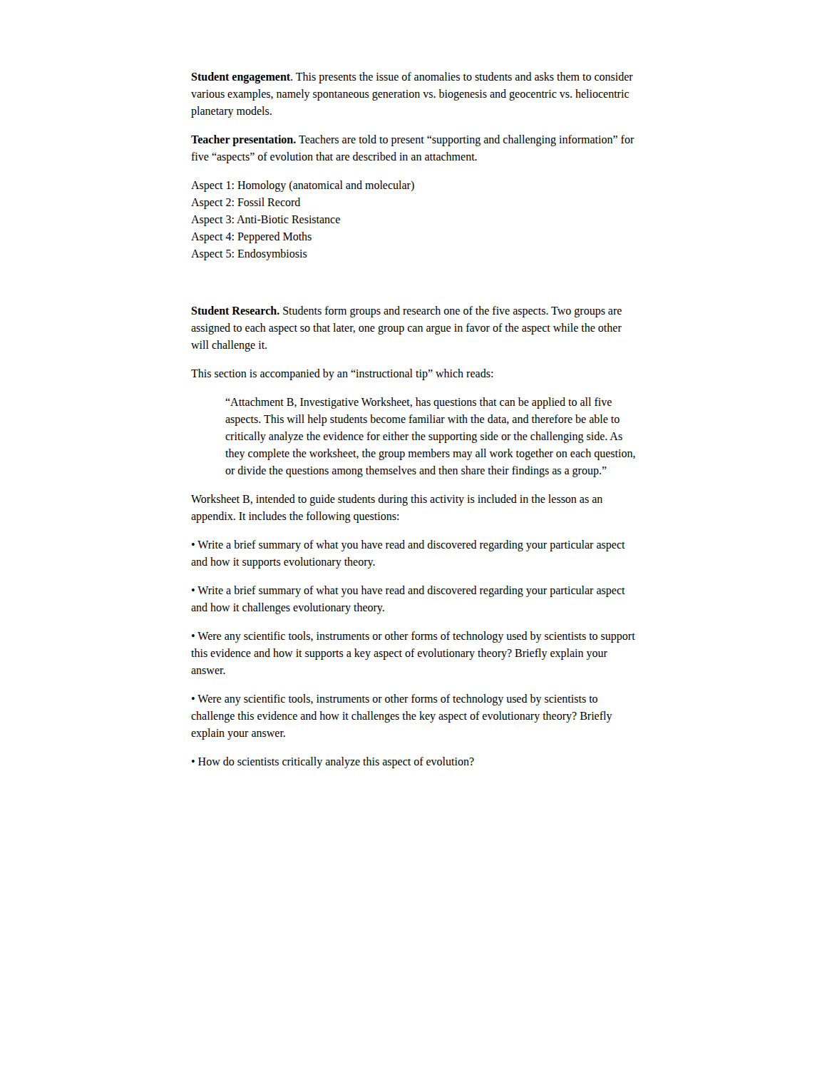Student engagement. This presents the issue of anomalies to students and asks them to consider various examples, namely spontaneous generation vs. biogenesis and geocentric vs. heliocentric planetary models.
Teacher presentation. Teachers are told to present “supporting and challenging information” for five “aspects” of evolution that are described in an attachment.
Aspect 1: Homology (anatomical and molecular)
Aspect 2: Fossil Record
Aspect 3: Anti-Biotic Resistance
Aspect 4: Peppered Moths
Aspect 5: Endosymbiosis
Student Research. Students form groups and research one of the five aspects. Two groups are assigned to each aspect so that later, one group can argue in favor of the aspect while the other will challenge it.
This section is accompanied by an “instructional tip” which reads:
“Attachment B, Investigative Worksheet, has questions that can be applied to all five aspects. This will help students become familiar with the data, and therefore be able to critically analyze the evidence for either the supporting side or the challenging side. As they complete the worksheet, the group members may all work together on each question, or divide the questions among themselves and then share their findings as a group.”
Worksheet B, intended to guide students during this activity is included in the lesson as an appendix. It includes the following questions:
• Write a brief summary of what you have read and discovered regarding your particular aspect and how it supports evolutionary theory.
• Write a brief summary of what you have read and discovered regarding your particular aspect and how it challenges evolutionary theory.
• Were any scientific tools, instruments or other forms of technology used by scientists to support this evidence and how it supports a key aspect of evolutionary theory? Briefly explain your answer.
• Were any scientific tools, instruments or other forms of technology used by scientists to challenge this evidence and how it challenges the key aspect of evolutionary theory? Briefly explain your answer.
• How do scientists critically analyze this aspect of evolution?